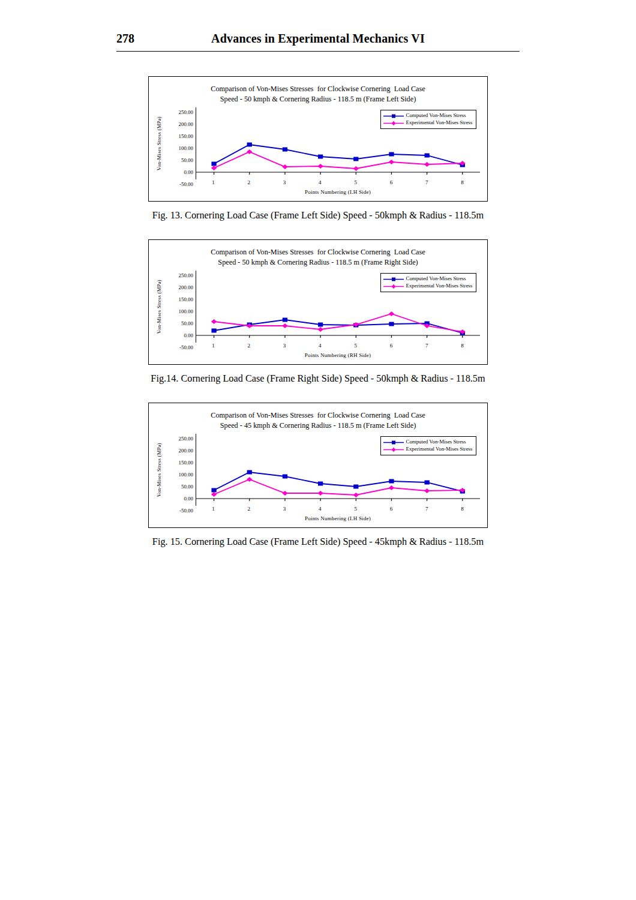278
Advances in Experimental Mechanics VI
Comparison of Von-Mises Stresses for Clockwise Cornering Load Case Speed - 50 kmph & Cornering Radius - 118.5 m (Frame Left Side)
Von-Mises Stress (MPa)
250.00 200.00 150.00 100.00 50.00 0.00 -50.00
Computed Von-Mises Stress
Experimental Von-Mises Stress
1 2 3 4 5 6 7 8
Points Numbering (LH Side)
Fig. 13. Cornering Load Case (Frame Left Side) Speed - 50kmph & Radius - 118.5m
Comparison of Von-Mises Stresses for Clockwise Cornering Load Case Speed - 50 kmph & Cornering Radius - 118.5 m (Frame Right Side)
Von-Mises Stress (MPa)
250.00 200.00 150.00 100.00 50.00 0.00 -50.00
Computed Von-Mises Stress
Experimental Von-Mises Stress
1 2 3 4 5 6 7 8
Points Numbering (RH Side)
Fig.14. Cornering Load Case (Frame Right Side) Speed - 50kmph & Radius - 118.5m
Comparison of Von-Mises Stresses for Clockwise Cornering Load Case Speed - 45 kmph & Cornering Radius - 118.5 m (Frame Left Side)
Von-Mises Stress (MPa)
250.00 200.00 150.00 100.00 50.00 0.00 -50.00
Computed Von-Mises Stress
Experimental Von-Mises Stress
1 2 3 4 5 6 7 8
Points Numbering (LH Side)
Fig. 15. Cornering Load Case (Frame Left Side) Speed - 45kmph & Radius - 118.5m